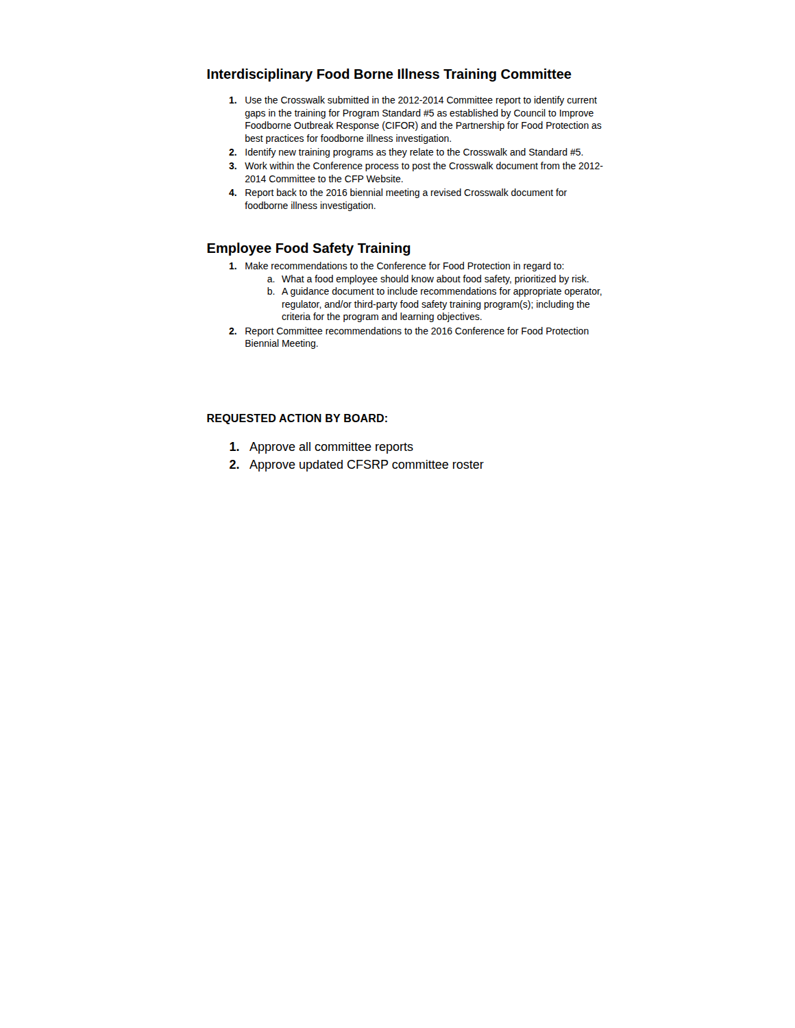Interdisciplinary Food Borne Illness Training Committee
Use the Crosswalk submitted in the 2012-2014 Committee report to identify current gaps in the training for Program Standard #5 as established by Council to Improve Foodborne Outbreak Response (CIFOR) and the Partnership for Food Protection as best practices for foodborne illness investigation.
Identify new training programs as they relate to the Crosswalk and Standard #5.
Work within the Conference process to post the Crosswalk document from the 2012-2014 Committee to the CFP Website.
Report back to the 2016 biennial meeting a revised Crosswalk document for foodborne illness investigation.
Employee Food Safety Training
Make recommendations to the Conference for Food Protection in regard to:
What a food employee should know about food safety, prioritized by risk.
A guidance document to include recommendations for appropriate operator, regulator, and/or third-party food safety training program(s); including the criteria for the program and learning objectives.
Report Committee recommendations to the 2016 Conference for Food Protection Biennial Meeting.
REQUESTED ACTION BY BOARD:
Approve all committee reports
Approve updated CFSRP committee roster